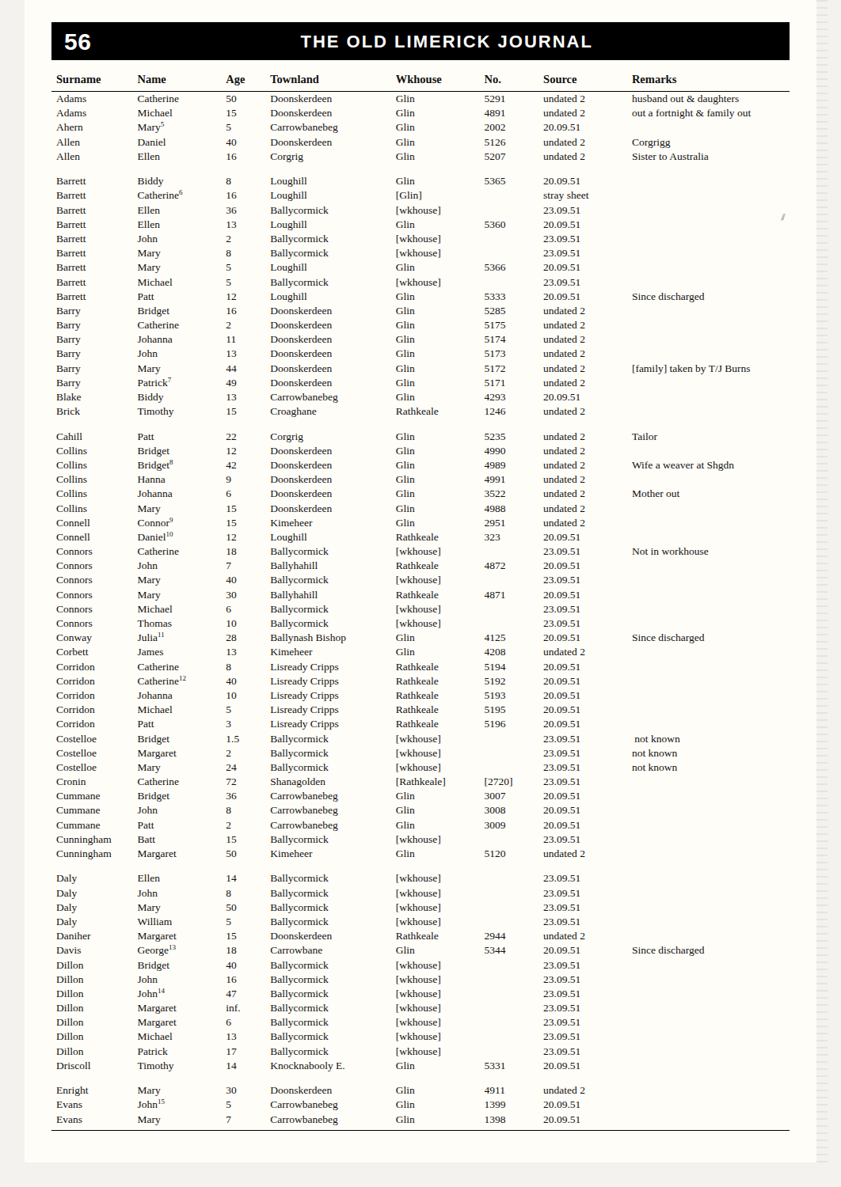⁄⁄
56
THE OLD LIMERICK JOURNAL
| Surname | Name | Age | Townland | Wkhouse | No. | Source | Remarks |
| --- | --- | --- | --- | --- | --- | --- | --- |
| Adams | Catherine | 50 | Doonskerdeen | Glin | 5291 | undated 2 | husband out & daughters |
| Adams | Michael | 15 | Doonskerdeen | Glin | 4891 | undated 2 | out a fortnight & family out |
| Ahern | Mary 5 | 5 | Carrowbanebeg | Glin | 2002 | 20.09.51 | |
| Allen | Daniel | 40 | Doonskerdeen | Glin | 5126 | undated 2 | Corgrigg |
| Allen | Ellen | 16 | Corgrig | Glin | 5207 | undated 2 | Sister to Australia |
| Barrett | Biddy | 8 | Loughill | Glin | 5365 | 20.09.51 | |
| Barrett | Catherine 6 | 16 | Loughill | [Glin] | | stray sheet | |
| Barrett | Ellen | 36 | Ballycormick | [wkhouse] | | 23.09.51 | |
| Barrett | Ellen | 13 | Loughill | Glin | 5360 | 20.09.51 | |
| Barrett | John | 2 | Ballycormick | [wkhouse] | | 23.09.51 | |
| Barrett | Mary | 8 | Ballycormick | [wkhouse] | | 23.09.51 | |
| Barrett | Mary | 5 | Loughill | Glin | 5366 | 20.09.51 | |
| Barrett | Michael | 5 | Ballycormick | [wkhouse] | | 23.09.51 | |
| Barrett | Patt | 12 | Loughill | Glin | 5333 | 20.09.51 | Since discharged |
| Barry | Bridget | 16 | Doonskerdeen | Glin | 5285 | undated 2 | |
| Barry | Catherine | 2 | Doonskerdeen | Glin | 5175 | undated 2 | |
| Barry | Johanna | 11 | Doonskerdeen | Glin | 5174 | undated 2 | |
| Barry | John | 13 | Doonskerdeen | Glin | 5173 | undated 2 | |
| Barry | Mary | 44 | Doonskerdeen | Glin | 5172 | undated 2 | [family] taken by T/J Burns |
| Barry | Patrick 7 | 49 | Doonskerdeen | Glin | 5171 | undated 2 | |
| Blake | Biddy | 13 | Carrowbanebeg | Glin | 4293 | 20.09.51 | |
| Brick | Timothy | 15 | Croaghane | Rathkeale | 1246 | undated 2 | |
| Cahill | Patt | 22 | Corgrig | Glin | 5235 | undated 2 | Tailor |
| Collins | Bridget | 12 | Doonskerdeen | Glin | 4990 | undated 2 | |
| Collins | Bridget 8 | 42 | Doonskerdeen | Glin | 4989 | undated 2 | Wife a weaver at Shgdn |
| Collins | Hanna | 9 | Doonskerdeen | Glin | 4991 | undated 2 | |
| Collins | Johanna | 6 | Doonskerdeen | Glin | 3522 | undated 2 | Mother out |
| Collins | Mary | 15 | Doonskerdeen | Glin | 4988 | undated 2 | |
| Connell | Connor 9 | 15 | Kimeheer | Glin | 2951 | undated 2 | |
| Connell | Daniel 10 | 12 | Loughill | Rathkeale | 323 | 20.09.51 | |
| Connors | Catherine | 18 | Ballycormick | [wkhouse] | | 23.09.51 | Not in workhouse |
| Connors | John | 7 | Ballyhahill | Rathkeale | 4872 | 20.09.51 | |
| Connors | Mary | 40 | Ballycormick | [wkhouse] | | 23.09.51 | |
| Connors | Mary | 30 | Ballyhahill | Rathkeale | 4871 | 20.09.51 | |
| Connors | Michael | 6 | Ballycormick | [wkhouse] | | 23.09.51 | |
| Connors | Thomas | 10 | Ballycormick | [wkhouse] | | 23.09.51 | |
| Conway | Julia 11 | 28 | Ballynash Bishop | Glin | 4125 | 20.09.51 | Since discharged |
| Corbett | James | 13 | Kimeheer | Glin | 4208 | undated 2 | |
| Corridon | Catherine | 8 | Lisready Cripps | Rathkeale | 5194 | 20.09.51 | |
| Corridon | Catherine 12 | 40 | Lisready Cripps | Rathkeale | 5192 | 20.09.51 | |
| Corridon | Johanna | 10 | Lisready Cripps | Rathkeale | 5193 | 20.09.51 | |
| Corridon | Michael | 5 | Lisready Cripps | Rathkeale | 5195 | 20.09.51 | |
| Corridon | Patt | 3 | Lisready Cripps | Rathkeale | 5196 | 20.09.51 | |
| Costelloe | Bridget | 1.5 | Ballycormick | [wkhouse] | | 23.09.51 | not known |
| Costelloe | Margaret | 2 | Ballycormick | [wkhouse] | | 23.09.51 | not known |
| Costelloe | Mary | 24 | Ballycormick | [wkhouse] | | 23.09.51 | not known |
| Cronin | Catherine | 72 | Shanagolden | [Rathkeale] | [2720] | 23.09.51 | |
| Cummane | Bridget | 36 | Carrowbanebeg | Glin | 3007 | 20.09.51 | |
| Cummane | John | 8 | Carrowbanebeg | Glin | 3008 | 20.09.51 | |
| Cummane | Patt | 2 | Carrowbanebeg | Glin | 3009 | 20.09.51 | |
| Cunningham | Batt | 15 | Ballycormick | [wkhouse] | | 23.09.51 | |
| Cunningham | Margaret | 50 | Kimeheer | Glin | 5120 | undated 2 | |
| Daly | Ellen | 14 | Ballycormick | [wkhouse] | | 23.09.51 | |
| Daly | John | 8 | Ballycormick | [wkhouse] | | 23.09.51 | |
| Daly | Mary | 50 | Ballycormick | [wkhouse] | | 23.09.51 | |
| Daly | William | 5 | Ballycormick | [wkhouse] | | 23.09.51 | |
| Daniher | Margaret | 15 | Doonskerdeen | Rathkeale | 2944 | undated 2 | |
| Davis | George 13 | 18 | Carrowbane | Glin | 5344 | 20.09.51 | Since discharged |
| Dillon | Bridget | 40 | Ballycormick | [wkhouse] | | 23.09.51 | |
| Dillon | John | 16 | Ballycormick | [wkhouse] | | 23.09.51 | |
| Dillon | John 14 | 47 | Ballycormick | [wkhouse] | | 23.09.51 | |
| Dillon | Margaret | inf. | Ballycormick | [wkhouse] | | 23.09.51 | |
| Dillon | Margaret | 6 | Ballycormick | [wkhouse] | | 23.09.51 | |
| Dillon | Michael | 13 | Ballycormick | [wkhouse] | | 23.09.51 | |
| Dillon | Patrick | 17 | Ballycormick | [wkhouse] | | 23.09.51 | |
| Driscoll | Timothy | 14 | Knocknabooly E. | Glin | 5331 | 20.09.51 | |
| Enright | Mary | 30 | Doonskerdeen | Glin | 4911 | undated 2 | |
| Evans | John 15 | 5 | Carrowbanebeg | Glin | 1399 | 20.09.51 | |
| Evans | Mary | 7 | Carrowbanebeg | Glin | 1398 | 20.09.51 | |